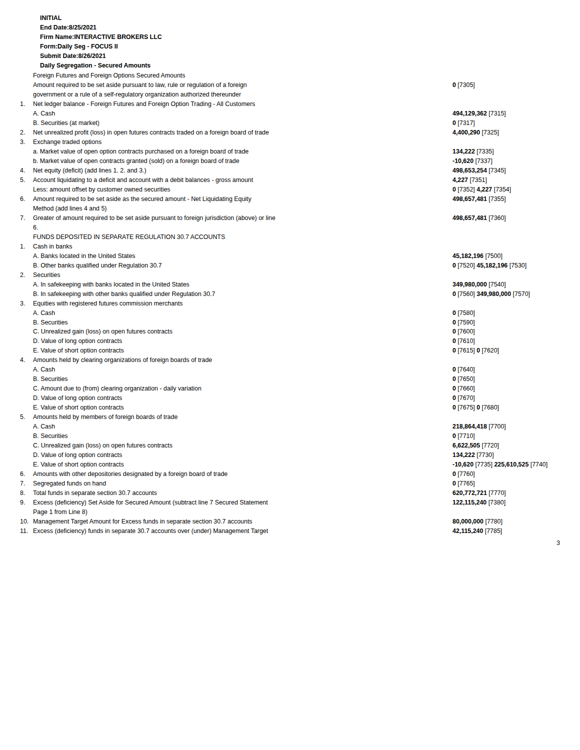INITIAL
End Date:8/25/2021
Firm Name:INTERACTIVE BROKERS LLC
Form:Daily Seg - FOCUS II
Submit Date:8/26/2021
Daily Segregation - Secured Amounts
| | Foreign Futures and Foreign Options Secured Amounts | |
| | Amount required to be set aside pursuant to law, rule or regulation of a foreign | 0 [7305] |
| | government or a rule of a self-regulatory organization authorized thereunder | |
| 1. | Net ledger balance - Foreign Futures and Foreign Option Trading - All Customers | |
| | A. Cash | 494,129,362 [7315] |
| | B. Securities (at market) | 0 [7317] |
| 2. | Net unrealized profit (loss) in open futures contracts traded on a foreign board of trade | 4,400,290 [7325] |
| 3. | Exchange traded options | |
| | a. Market value of open option contracts purchased on a foreign board of trade | 134,222 [7335] |
| | b. Market value of open contracts granted (sold) on a foreign board of trade | -10,620 [7337] |
| 4. | Net equity (deficit) (add lines 1. 2. and 3.) | 498,653,254 [7345] |
| 5. | Account liquidating to a deficit and account with a debit balances - gross amount | 4,227 [7351] |
| | Less: amount offset by customer owned securities | 0 [7352] 4,227 [7354] |
| 6. | Amount required to be set aside as the secured amount - Net Liquidating Equity | 498,657,481 [7355] |
| | Method (add lines 4 and 5) | |
| 7. | Greater of amount required to be set aside pursuant to foreign jurisdiction (above) or line | 498,657,481 [7360] |
| | 6. | |
| | FUNDS DEPOSITED IN SEPARATE REGULATION 30.7 ACCOUNTS | |
| 1. | Cash in banks | |
| | A. Banks located in the United States | 45,182,196 [7500] |
| | B. Other banks qualified under Regulation 30.7 | 0 [7520] 45,182,196 [7530] |
| 2. | Securities | |
| | A. In safekeeping with banks located in the United States | 349,980,000 [7540] |
| | B. In safekeeping with other banks qualified under Regulation 30.7 | 0 [7560] 349,980,000 [7570] |
| 3. | Equities with registered futures commission merchants | |
| | A. Cash | 0 [7580] |
| | B. Securities | 0 [7590] |
| | C. Unrealized gain (loss) on open futures contracts | 0 [7600] |
| | D. Value of long option contracts | 0 [7610] |
| | E. Value of short option contracts | 0 [7615] 0 [7620] |
| 4. | Amounts held by clearing organizations of foreign boards of trade | |
| | A. Cash | 0 [7640] |
| | B. Securities | 0 [7650] |
| | C. Amount due to (from) clearing organization - daily variation | 0 [7660] |
| | D. Value of long option contracts | 0 [7670] |
| | E. Value of short option contracts | 0 [7675] 0 [7680] |
| 5. | Amounts held by members of foreign boards of trade | |
| | A. Cash | 218,864,418 [7700] |
| | B. Securities | 0 [7710] |
| | C. Unrealized gain (loss) on open futures contracts | 6,622,505 [7720] |
| | D. Value of long option contracts | 134,222 [7730] |
| | E. Value of short option contracts | -10,620 [7735] 225,610,525 [7740] |
| 6. | Amounts with other depositories designated by a foreign board of trade | 0 [7760] |
| 7. | Segregated funds on hand | 0 [7765] |
| 8. | Total funds in separate section 30.7 accounts | 620,772,721 [7770] |
| 9. | Excess (deficiency) Set Aside for Secured Amount (subtract line 7 Secured Statement | 122,115,240 [7380] |
| | Page 1 from Line 8) | |
| 10. | Management Target Amount for Excess funds in separate section 30.7 accounts | 80,000,000 [7780] |
| 11. | Excess (deficiency) funds in separate 30.7 accounts over (under) Management Target | 42,115,240 [7785] |
3